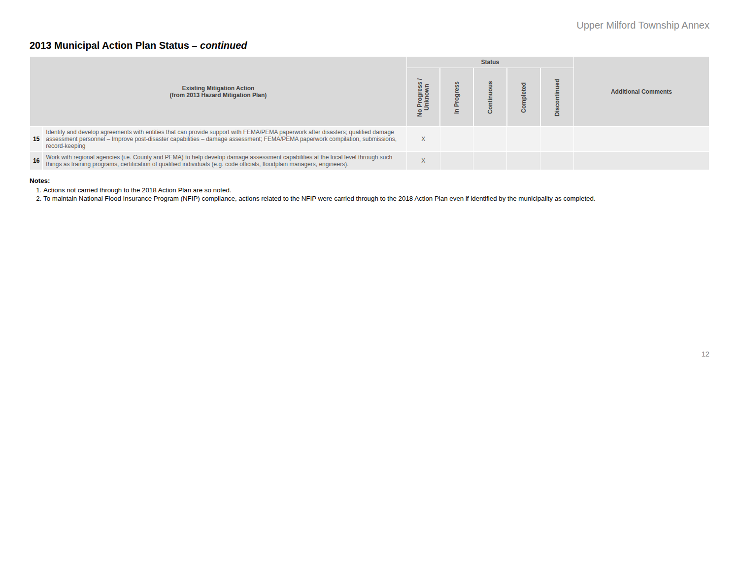Upper Milford Township Annex
2013 Municipal Action Plan Status – continued
| Existing Mitigation Action (from 2013 Hazard Mitigation Plan) | Status | Additional Comments |
| --- | --- | --- |
| No Progress / Unknown | In Progress | Continuous | Completed | Discontinued |
| 15 | Identify and develop agreements with entities that can provide support with FEMA/PEMA paperwork after disasters; qualified damage assessment personnel – Improve post-disaster capabilities – damage assessment; FEMA/PEMA paperwork compilation, submissions, record-keeping | X | | | | | |
| 16 | Work with regional agencies (i.e. County and PEMA) to help develop damage assessment capabilities at the local level through such things as training programs, certification of qualified individuals (e.g. code officials, floodplain managers, engineers). | X | | | | | |
Notes:
Actions not carried through to the 2018 Action Plan are so noted.
To maintain National Flood Insurance Program (NFIP) compliance, actions related to the NFIP were carried through to the 2018 Action Plan even if identified by the municipality as completed.
12